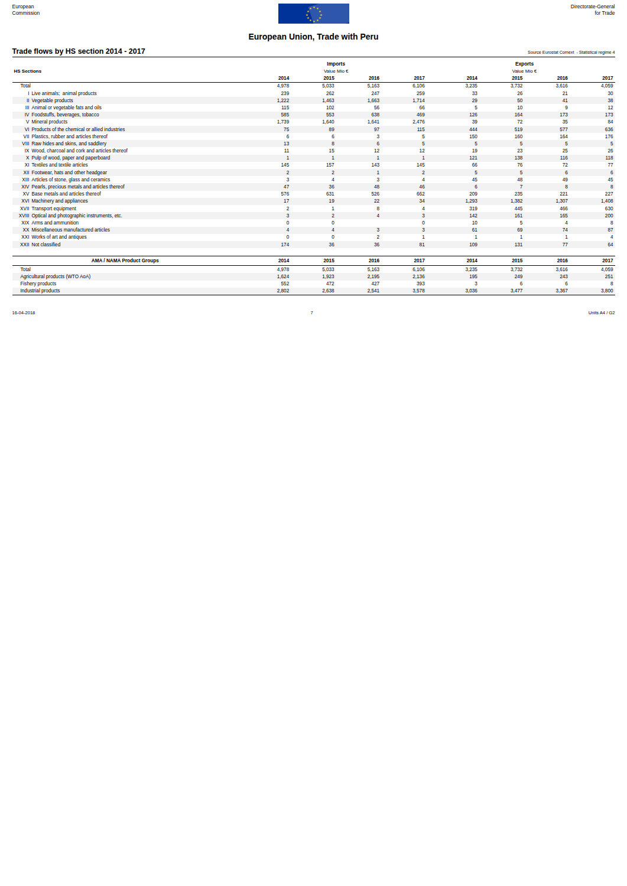European
Commission
★ ★ ★ ★ ★ ★ ★ ★ ★ ★ ★ ★
Directorate-General
for Trade
European Union, Trade with Peru
Trade flows by HS section 2014 - 2017
Source Eurostat Comext - Statistical regime 4
| | | Imports | | Exports |
| --- | --- | --- | --- | --- |
| HS Sections | | Value Mio € | | Value Mio € |
| | | 2014 | 2015 | 2016 | 2017 | | 2014 | 2015 | 2016 | 2017 |
| Total | | 4,978 | 5,033 | 5,163 | 6,106 | | 3,235 | 3,732 | 3,616 | 4,059 |
| I Live animals; animal products | | 239 | 262 | 247 | 259 | | 33 | 26 | 21 | 30 |
| II Vegetable products | | 1,222 | 1,463 | 1,663 | 1,714 | | 29 | 50 | 41 | 38 |
| III Animal or vegetable fats and oils | | 115 | 102 | 56 | 66 | | 5 | 10 | 9 | 12 |
| IV Foodstuffs, beverages, tobacco | | 585 | 553 | 638 | 469 | | 126 | 164 | 173 | 173 |
| V Mineral products | | 1,739 | 1,640 | 1,641 | 2,476 | | 39 | 72 | 35 | 84 |
| VI Products of the chemical or allied industries | | 75 | 89 | 97 | 115 | | 444 | 519 | 577 | 636 |
| VII Plastics, rubber and articles thereof | | 6 | 6 | 3 | 5 | | 150 | 160 | 164 | 176 |
| VIII Raw hides and skins, and saddlery | | 13 | 8 | 6 | 5 | | 5 | 5 | 5 | 5 |
| IX Wood, charcoal and cork and articles thereof | | 11 | 15 | 12 | 12 | | 19 | 23 | 25 | 26 |
| X Pulp of wood, paper and paperboard | | 1 | 1 | 1 | 1 | | 121 | 138 | 116 | 118 |
| XI Textiles and textile articles | | 145 | 157 | 143 | 145 | | 66 | 76 | 72 | 77 |
| XII Footwear, hats and other headgear | | 2 | 2 | 1 | 2 | | 5 | 5 | 6 | 6 |
| XIII Articles of stone, glass and ceramics | | 3 | 4 | 3 | 4 | | 45 | 48 | 49 | 45 |
| XIV Pearls, precious metals and articles thereof | | 47 | 36 | 48 | 46 | | 6 | 7 | 8 | 8 |
| XV Base metals and articles thereof | | 576 | 631 | 526 | 662 | | 209 | 235 | 221 | 227 |
| XVI Machinery and appliances | | 17 | 19 | 22 | 34 | | 1,293 | 1,382 | 1,307 | 1,408 |
| XVII Transport equipment | | 2 | 1 | 8 | 4 | | 319 | 445 | 466 | 630 |
| XVIII Optical and photographic instruments, etc. | | 3 | 2 | 4 | 3 | | 142 | 161 | 165 | 200 |
| XIX Arms and ammunition | | 0 | 0 | | 0 | | 10 | 5 | 4 | 8 |
| XX Miscellaneous manufactured articles | | 4 | 4 | 3 | 3 | | 61 | 69 | 74 | 87 |
| XXI Works of art and antiques | | 0 | 0 | 2 | 1 | | 1 | 1 | 1 | 4 |
| XXII Not classified | | 174 | 36 | 36 | 81 | | 109 | 131 | 77 | 64 |
| AMA / NAMA Product Groups | | 2014 | 2015 | 2016 | 2017 | | 2014 | 2015 | 2016 | 2017 |
| Total | | 4,978 | 5,033 | 5,163 | 6,106 | | 3,235 | 3,732 | 3,616 | 4,059 |
| Agricultural products (WTO AoA) | | 1,624 | 1,923 | 2,195 | 2,136 | | 195 | 249 | 243 | 251 |
| Fishery products | | 552 | 472 | 427 | 393 | | 3 | 6 | 6 | 8 |
| Industrial products | | 2,802 | 2,638 | 2,541 | 3,578 | | 3,036 | 3,477 | 3,367 | 3,800 |
16-04-2018
7
Units A4 / G2